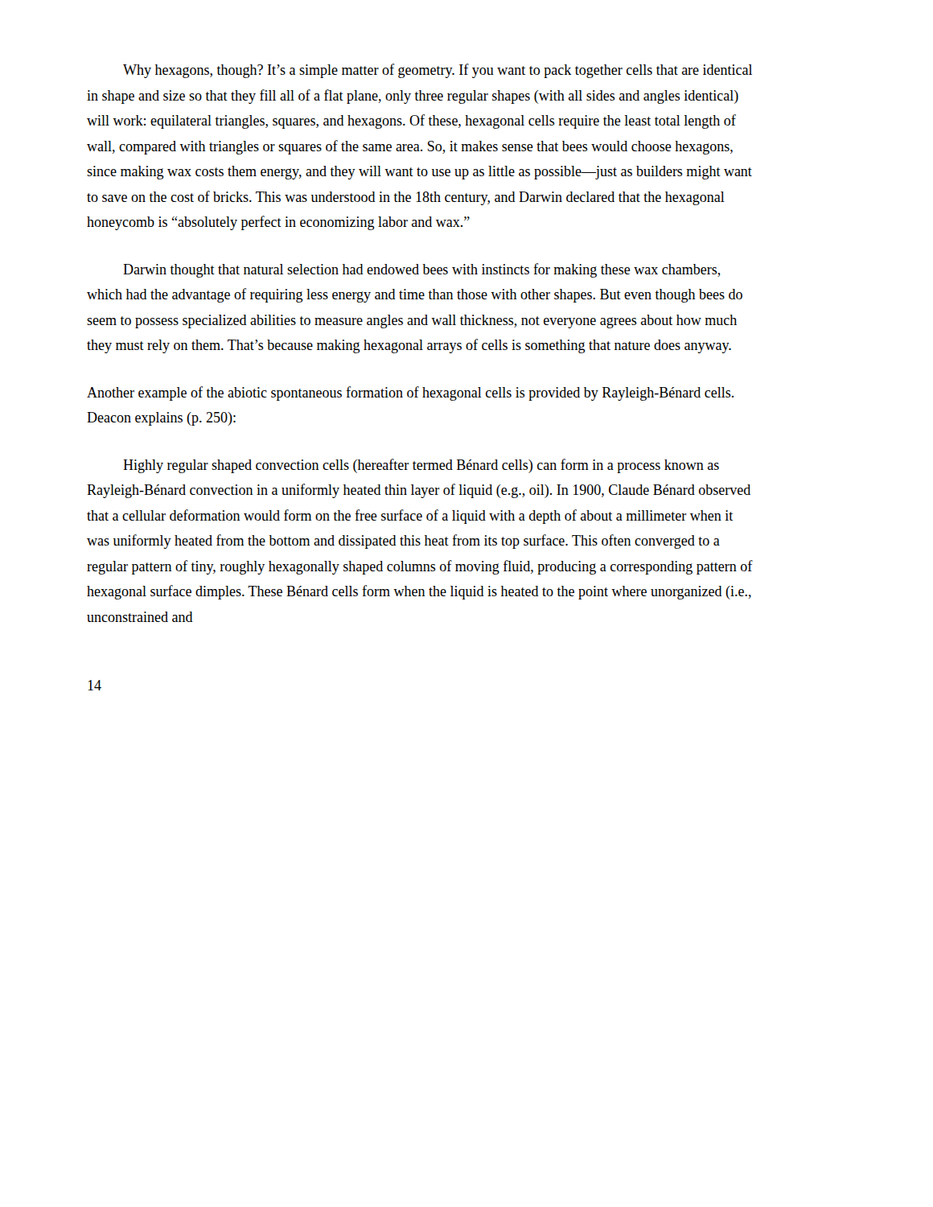Why hexagons, though? It’s a simple matter of geometry. If you want to pack together cells that are identical in shape and size so that they fill all of a flat plane, only three regular shapes (with all sides and angles identical) will work: equilateral triangles, squares, and hexagons. Of these, hexagonal cells require the least total length of wall, compared with triangles or squares of the same area. So, it makes sense that bees would choose hexagons, since making wax costs them energy, and they will want to use up as little as possible—just as builders might want to save on the cost of bricks. This was understood in the 18th century, and Darwin declared that the hexagonal honeycomb is “absolutely perfect in economizing labor and wax.”
Darwin thought that natural selection had endowed bees with instincts for making these wax chambers, which had the advantage of requiring less energy and time than those with other shapes. But even though bees do seem to possess specialized abilities to measure angles and wall thickness, not everyone agrees about how much they must rely on them. That’s because making hexagonal arrays of cells is something that nature does anyway.
Another example of the abiotic spontaneous formation of hexagonal cells is provided by Rayleigh-Bénard cells. Deacon explains (p. 250):
Highly regular shaped convection cells (hereafter termed Bénard cells) can form in a process known as Rayleigh-Bénard convection in a uniformly heated thin layer of liquid (e.g., oil). In 1900, Claude Bénard observed that a cellular deformation would form on the free surface of a liquid with a depth of about a millimeter when it was uniformly heated from the bottom and dissipated this heat from its top surface. This often converged to a regular pattern of tiny, roughly hexagonally shaped columns of moving fluid, producing a corresponding pattern of hexagonal surface dimples. These Bénard cells form when the liquid is heated to the point where unorganized (i.e., unconstrained and
14